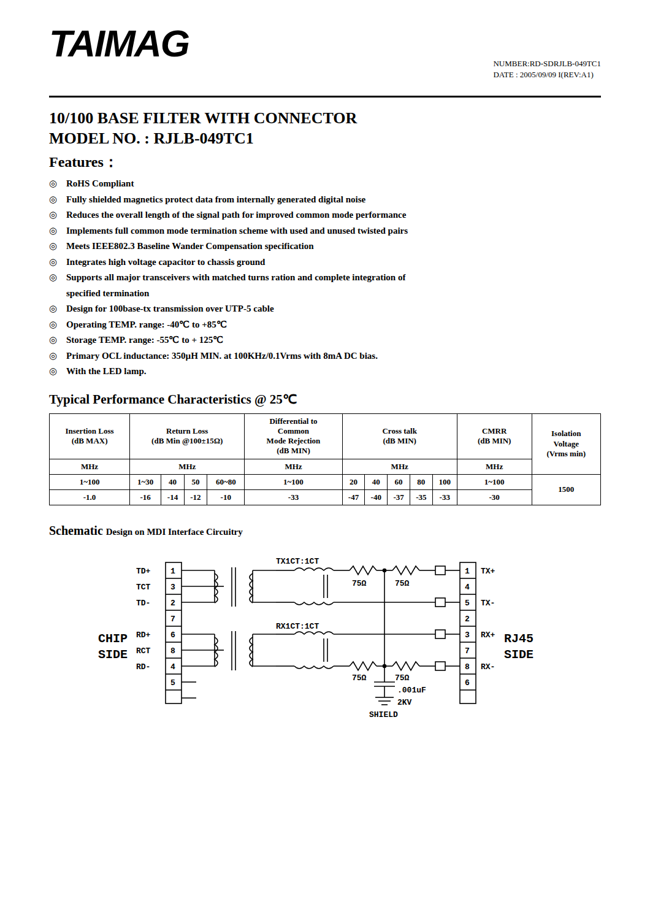TAIMAG
NUMBER:RD-SDRJLB-049TC1
DATE : 2005/09/09 I(REV:A1)
10/100 BASE FILTER WITH CONNECTOR
MODEL NO. : RJLB-049TC1
Features：
RoHS Compliant
Fully shielded magnetics protect data from internally generated digital noise
Reduces the overall length of the signal path for improved common mode performance
Implements full common mode termination scheme with used and unused twisted pairs
Meets IEEE802.3 Baseline Wander Compensation specification
Integrates high voltage capacitor to chassis ground
Supports all major transceivers with matched turns ration and complete integration of
specified termination
Design for 100base-tx transmission over UTP-5 cable
Operating TEMP. range: -40℃ to +85℃
Storage TEMP. range: -55℃ to + 125℃
Primary OCL inductance: 350µH MIN. at 100KHz/0.1Vrms with 8mA DC bias.
With the LED lamp.
Typical Performance Characteristics @ 25℃
| Insertion Loss (dB MAX) | Return Loss (dB Min @100±15Ω) | Differential to Common Mode Rejection (dB MIN) | Cross talk (dB MIN) | CMRR (dB MIN) | Isolation Voltage (Vrms min) |
| --- | --- | --- | --- | --- | --- |
| MHz | MHz | MHz | MHz | MHz |
| 1~100 | 1~30 | 40 | 50 | 60~80 | 1~100 | 20 | 40 | 60 | 80 | 100 | 1~100 | 1500 |
| -1.0 | -16 | -14 | -12 | -10 | -33 | -47 | -40 | -37 | -35 | -33 | -30 |
Schematic Design on MDI Interface Circuitry
TD+ TCT TD- RD+ RCT RD- 1 3 2 7 6 8 4 5 1 4 5 2 3 7 8 6 TX+ TX- RX+ RX- TX1CT:1CT RX1CT:1CT 75Ω 75Ω 75Ω 75Ω .001uF 2KV SHIELD CHIP SIDE RJ45 SIDE